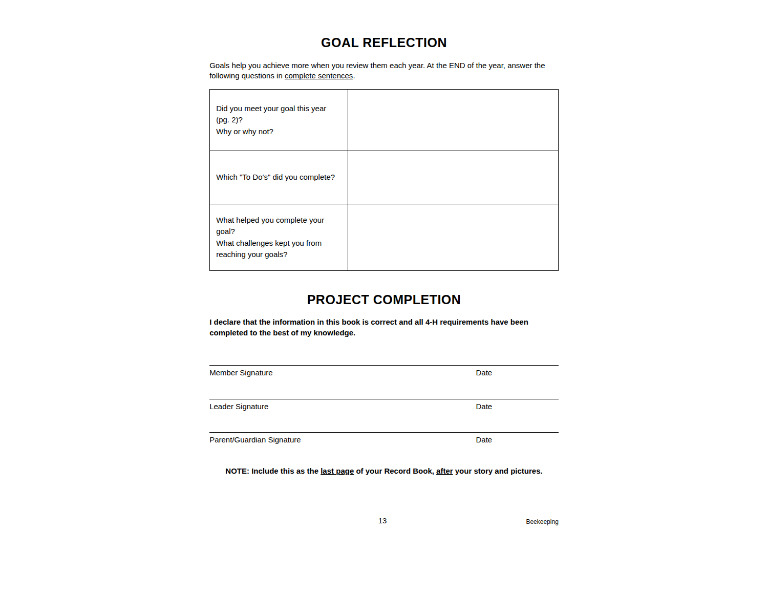GOAL REFLECTION
Goals help you achieve more when you review them each year. At the END of the year, answer the following questions in complete sentences.
| Did you meet your goal this year (pg. 2)? Why or why not? | |
| Which "To Do's" did you complete? | |
| What helped you complete your goal? What challenges kept you from reaching your goals? | |
PROJECT COMPLETION
I declare that the information in this book is correct and all 4-H requirements have been completed to the best of my knowledge.
Member Signature Date
Leader Signature Date
Parent/Guardian Signature Date
NOTE: Include this as the last page of your Record Book, after your story and pictures.
13
Beekeeping